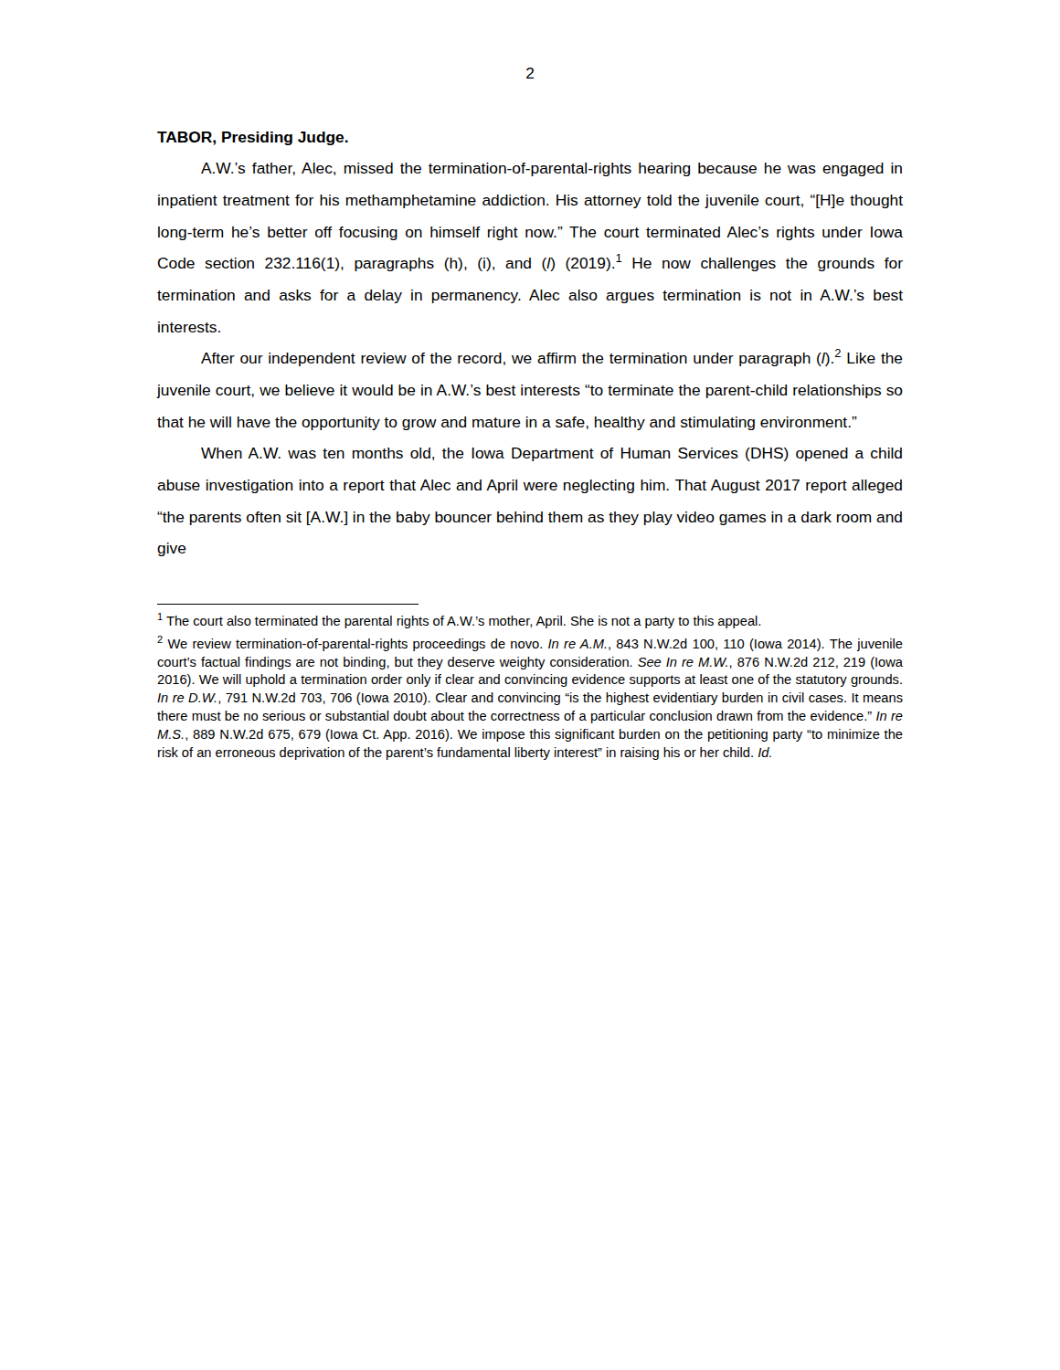2
TABOR, Presiding Judge.
A.W.’s father, Alec, missed the termination-of-parental-rights hearing because he was engaged in inpatient treatment for his methamphetamine addiction. His attorney told the juvenile court, “[H]e thought long-term he’s better off focusing on himself right now.” The court terminated Alec’s rights under Iowa Code section 232.116(1), paragraphs (h), (i), and (l) (2019).1 He now challenges the grounds for termination and asks for a delay in permanency. Alec also argues termination is not in A.W.’s best interests.
After our independent review of the record, we affirm the termination under paragraph (l).2 Like the juvenile court, we believe it would be in A.W.’s best interests “to terminate the parent-child relationships so that he will have the opportunity to grow and mature in a safe, healthy and stimulating environment.”
When A.W. was ten months old, the Iowa Department of Human Services (DHS) opened a child abuse investigation into a report that Alec and April were neglecting him. That August 2017 report alleged “the parents often sit [A.W.] in the baby bouncer behind them as they play video games in a dark room and give
1 The court also terminated the parental rights of A.W.’s mother, April. She is not a party to this appeal.
2 We review termination-of-parental-rights proceedings de novo. In re A.M., 843 N.W.2d 100, 110 (Iowa 2014). The juvenile court’s factual findings are not binding, but they deserve weighty consideration. See In re M.W., 876 N.W.2d 212, 219 (Iowa 2016). We will uphold a termination order only if clear and convincing evidence supports at least one of the statutory grounds. In re D.W., 791 N.W.2d 703, 706 (Iowa 2010). Clear and convincing “is the highest evidentiary burden in civil cases. It means there must be no serious or substantial doubt about the correctness of a particular conclusion drawn from the evidence.” In re M.S., 889 N.W.2d 675, 679 (Iowa Ct. App. 2016). We impose this significant burden on the petitioning party “to minimize the risk of an erroneous deprivation of the parent’s fundamental liberty interest” in raising his or her child. Id.